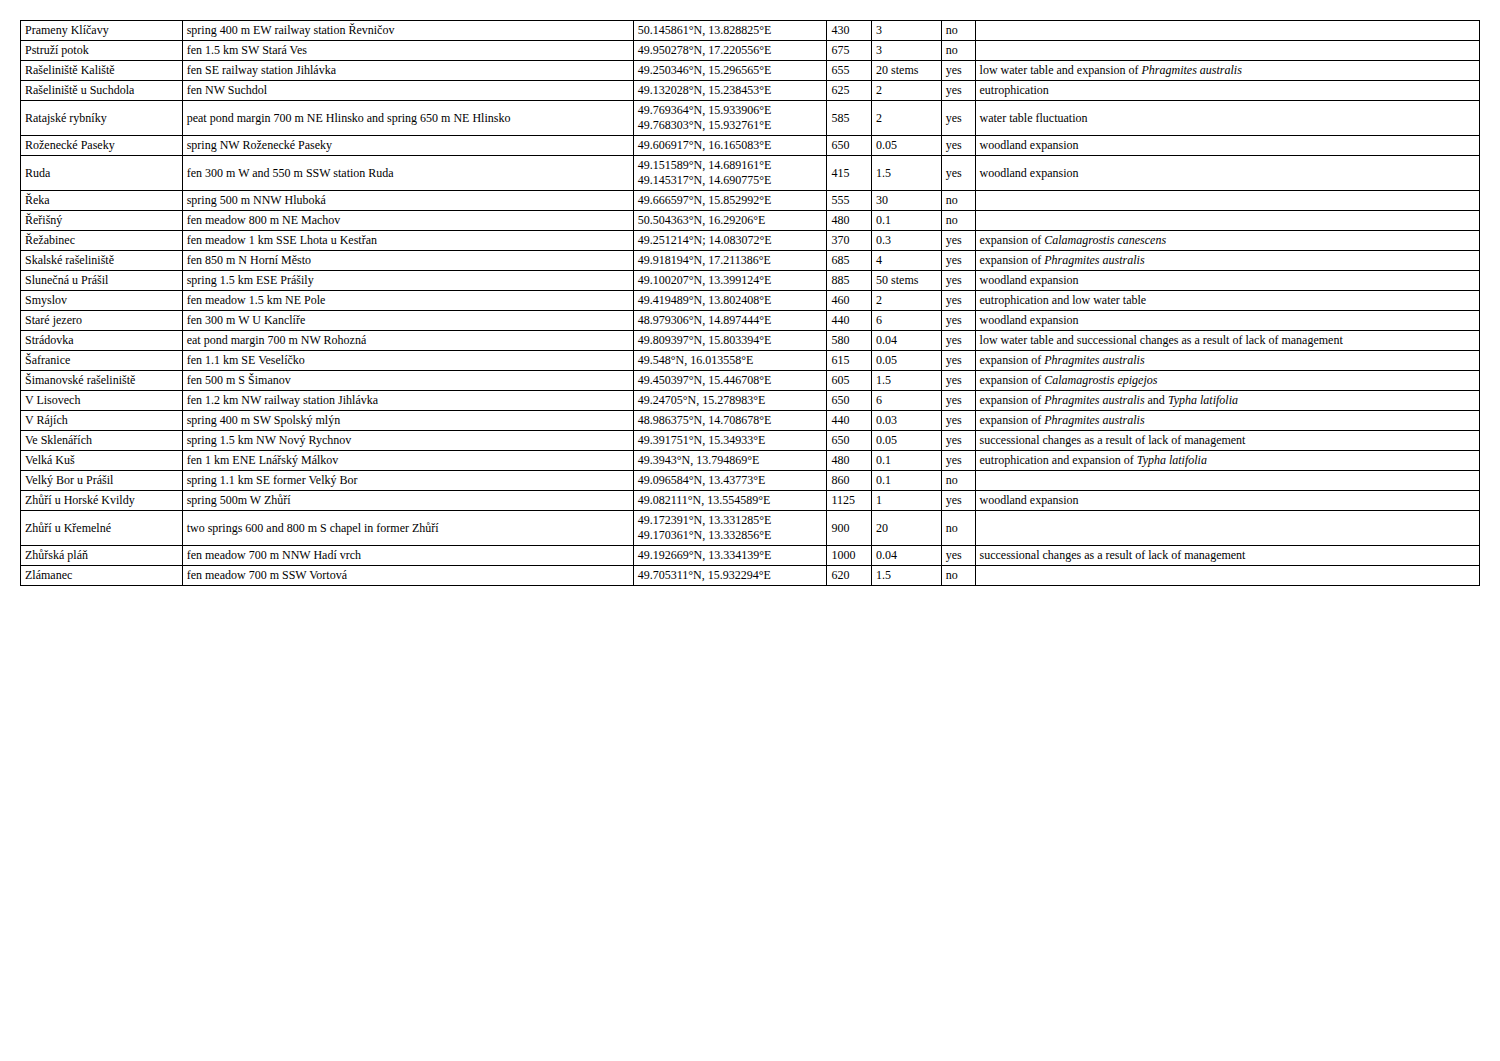| Prameny Klíčavy | spring 400 m EW railway station Řevničov | 50.145861°N, 13.828825°E | 430 | 3 | no | |
| Pstruží potok | fen 1.5 km SW Stará Ves | 49.950278°N, 17.220556°E | 675 | 3 | no | |
| Rašeliniště Kaliště | fen SE railway station Jihlávka | 49.250346°N, 15.296565°E | 655 | 20 stems | yes | low water table and expansion of Phragmites australis |
| Rašeliniště u Suchdola | fen NW Suchdol | 49.132028°N, 15.238453°E | 625 | 2 | yes | eutrophication |
| Ratajské rybníky | peat pond margin 700 m NE Hlinsko and spring 650 m NE Hlinsko | 49.769364°N, 15.933906°E 49.768303°N, 15.932761°E | 585 | 2 | yes | water table fluctuation |
| Roženecké Paseky | spring NW Roženecké Paseky | 49.606917°N, 16.165083°E | 650 | 0.05 | yes | woodland expansion |
| Ruda | fen 300 m W and 550 m SSW station Ruda | 49.151589°N, 14.689161°E 49.145317°N, 14.690775°E | 415 | 1.5 | yes | woodland expansion |
| Řeka | spring 500 m NNW Hluboká | 49.666597°N, 15.852992°E | 555 | 30 | no | |
| Řeřišný | fen meadow 800 m NE Machov | 50.504363°N, 16.29206°E | 480 | 0.1 | no | |
| Řežabinec | fen meadow 1 km SSE Lhota u Kestřan | 49.251214°N; 14.083072°E | 370 | 0.3 | yes | expansion of Calamagrostis canescens |
| Skalské rašeliniště | fen 850 m N Horní Město | 49.918194°N, 17.211386°E | 685 | 4 | yes | expansion of Phragmites australis |
| Slunečná u Prášil | spring 1.5 km ESE Prášily | 49.100207°N, 13.399124°E | 885 | 50 stems | yes | woodland expansion |
| Smyslov | fen meadow 1.5 km NE Pole | 49.419489°N, 13.802408°E | 460 | 2 | yes | eutrophication and low water table |
| Staré jezero | fen 300 m W U Kanclíře | 48.979306°N, 14.897444°E | 440 | 6 | yes | woodland expansion |
| Strádovka | eat pond margin 700 m NW Rohozná | 49.809397°N, 15.803394°E | 580 | 0.04 | yes | low water table and successional changes as a result of lack of management |
| Šafranice | fen 1.1 km SE Veselíčko | 49.548°N, 16.013558°E | 615 | 0.05 | yes | expansion of Phragmites australis |
| Šimanovské rašeliniště | fen 500 m S Šimanov | 49.450397°N, 15.446708°E | 605 | 1.5 | yes | expansion of Calamagrostis epigejos |
| V Lisovech | fen 1.2 km NW railway station Jihlávka | 49.24705°N, 15.278983°E | 650 | 6 | yes | expansion of Phragmites australis and Typha latifolia |
| V Rájích | spring 400 m SW Spolský mlýn | 48.986375°N, 14.708678°E | 440 | 0.03 | yes | expansion of Phragmites australis |
| Ve Sklenářích | spring 1.5 km NW Nový Rychnov | 49.391751°N, 15.34933°E | 650 | 0.05 | yes | successional changes as a result of lack of management |
| Velká Kuš | fen 1 km ENE Lnářský Málkov | 49.3943°N, 13.794869°E | 480 | 0.1 | yes | eutrophication and expansion of Typha latifolia |
| Velký Bor u Prášil | spring 1.1 km SE former Velký Bor | 49.096584°N, 13.43773°E | 860 | 0.1 | no | |
| Zhůří u Horské Kvildy | spring 500m W Zhůří | 49.082111°N, 13.554589°E | 1125 | 1 | yes | woodland expansion |
| Zhůří u Křemelné | two springs 600 and 800 m S chapel in former Zhůří | 49.172391°N, 13.331285°E 49.170361°N, 13.332856°E | 900 | 20 | no | |
| Zhůřská pláň | fen meadow 700 m NNW Hadí vrch | 49.192669°N, 13.334139°E | 1000 | 0.04 | yes | successional changes as a result of lack of management |
| Zlámanec | fen meadow 700 m SSW Vortová | 49.705311°N, 15.932294°E | 620 | 1.5 | no | |